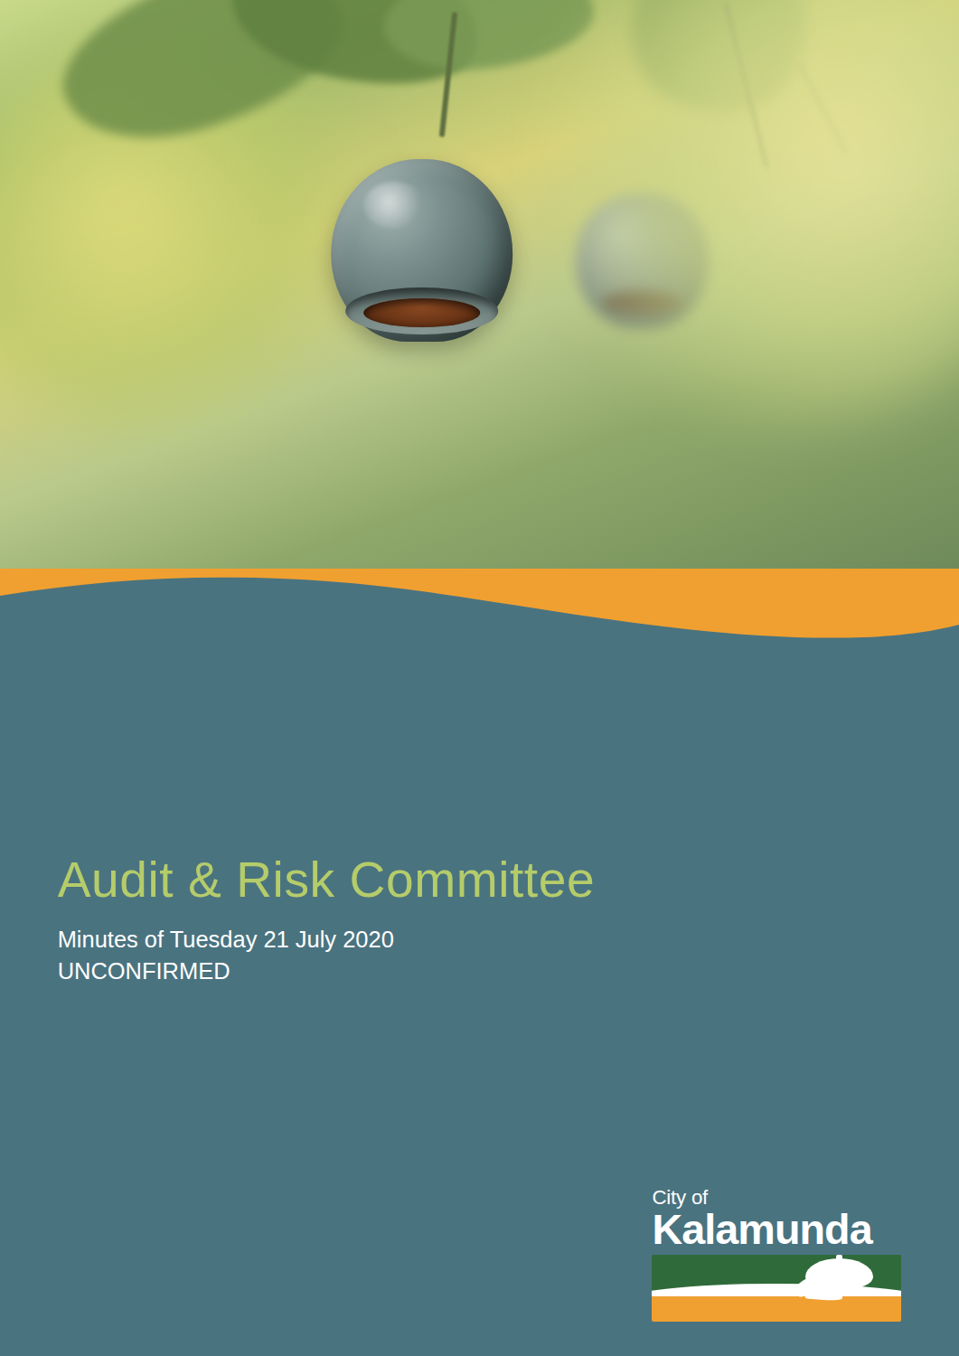Audit & Risk Committee
Minutes of Tuesday 21 July 2020 UNCONFIRMED
City of
Kalamunda